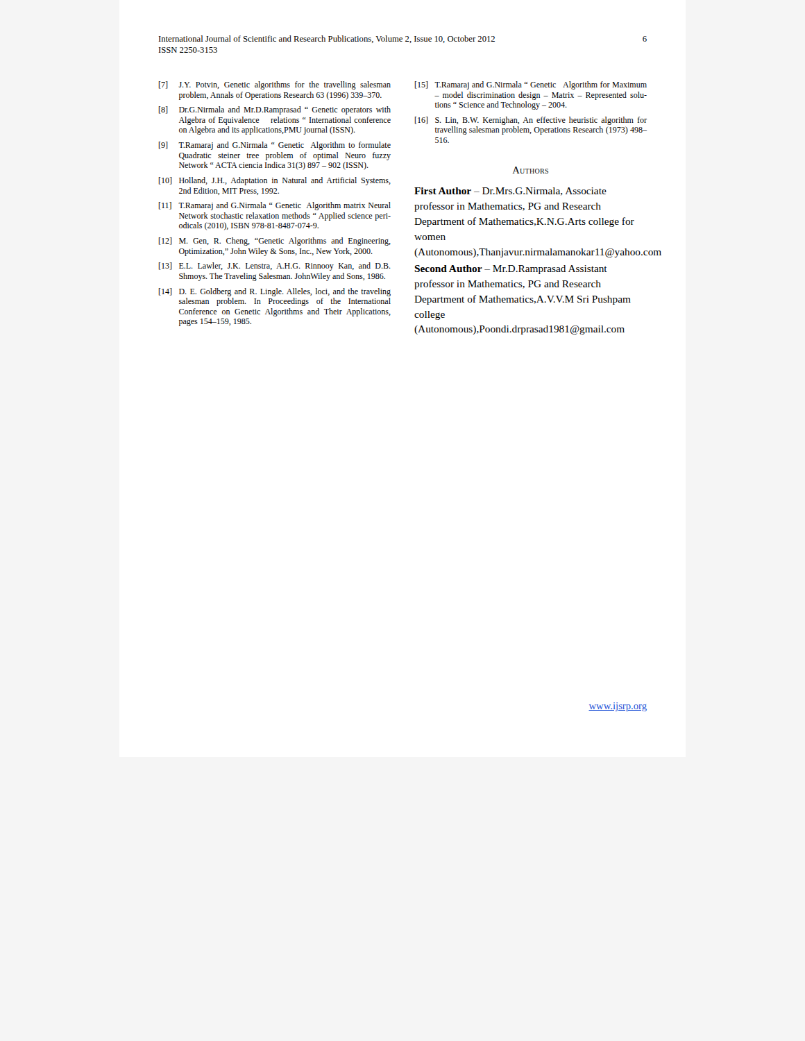6 International Journal of Scientific and Research Publications, Volume 2, Issue 10, October 2012 ISSN 2250-3153
[7] J.Y. Potvin, Genetic algorithms for the travelling salesman problem, Annals of Operations Research 63 (1996) 339–370.
[8] Dr.G.Nirmala and Mr.D.Ramprasad “ Genetic operators with Algebra of Equivalence relations “ International conference on Algebra and its applications,PMU journal (ISSN).
[9] T.Ramaraj and G.Nirmala “ Genetic Algorithm to formulate Quadratic steiner tree problem of optimal Neuro fuzzy Network “ ACTA ciencia Indica 31(3) 897 – 902 (ISSN).
[10] Holland, J.H., Adaptation in Natural and Artificial Systems, 2nd Edition, MIT Press, 1992.
[11] T.Ramaraj and G.Nirmala “ Genetic Algorithm matrix Neural Network stochastic relaxation methods “ Applied science periodicals (2010), ISBN 978-81-8487-074-9.
[12] M. Gen, R. Cheng, “Genetic Algorithms and Engineering, Optimization,” John Wiley & Sons, Inc., New York, 2000.
[13] E.L. Lawler, J.K. Lenstra, A.H.G. Rinnooy Kan, and D.B. Shmoys. The Traveling Salesman. JohnWiley and Sons, 1986.
[14] D. E. Goldberg and R. Lingle. Alleles, loci, and the traveling salesman problem. In Proceedings of the International Conference on Genetic Algorithms and Their Applications, pages 154–159, 1985.
[15] T.Ramaraj and G.Nirmala “ Genetic Algorithm for Maximum – model discrimination design – Matrix – Represented solutions “ Science and Technology – 2004.
[16] S. Lin, B.W. Kernighan, An effective heuristic algorithm for travelling salesman problem, Operations Research (1973) 498–516.
Authors
First Author – Dr.Mrs.G.Nirmala, Associate professor in Mathematics, PG and Research Department of Mathematics,K.N.G.Arts college for women (Autonomous),Thanjavur.nirmalamanokar11@yahoo.com
Second Author – Mr.D.Ramprasad Assistant professor in Mathematics, PG and Research Department of Mathematics,A.V.V.M Sri Pushpam college (Autonomous),Poondi.drprasad1981@gmail.com
www.ijsrp.org